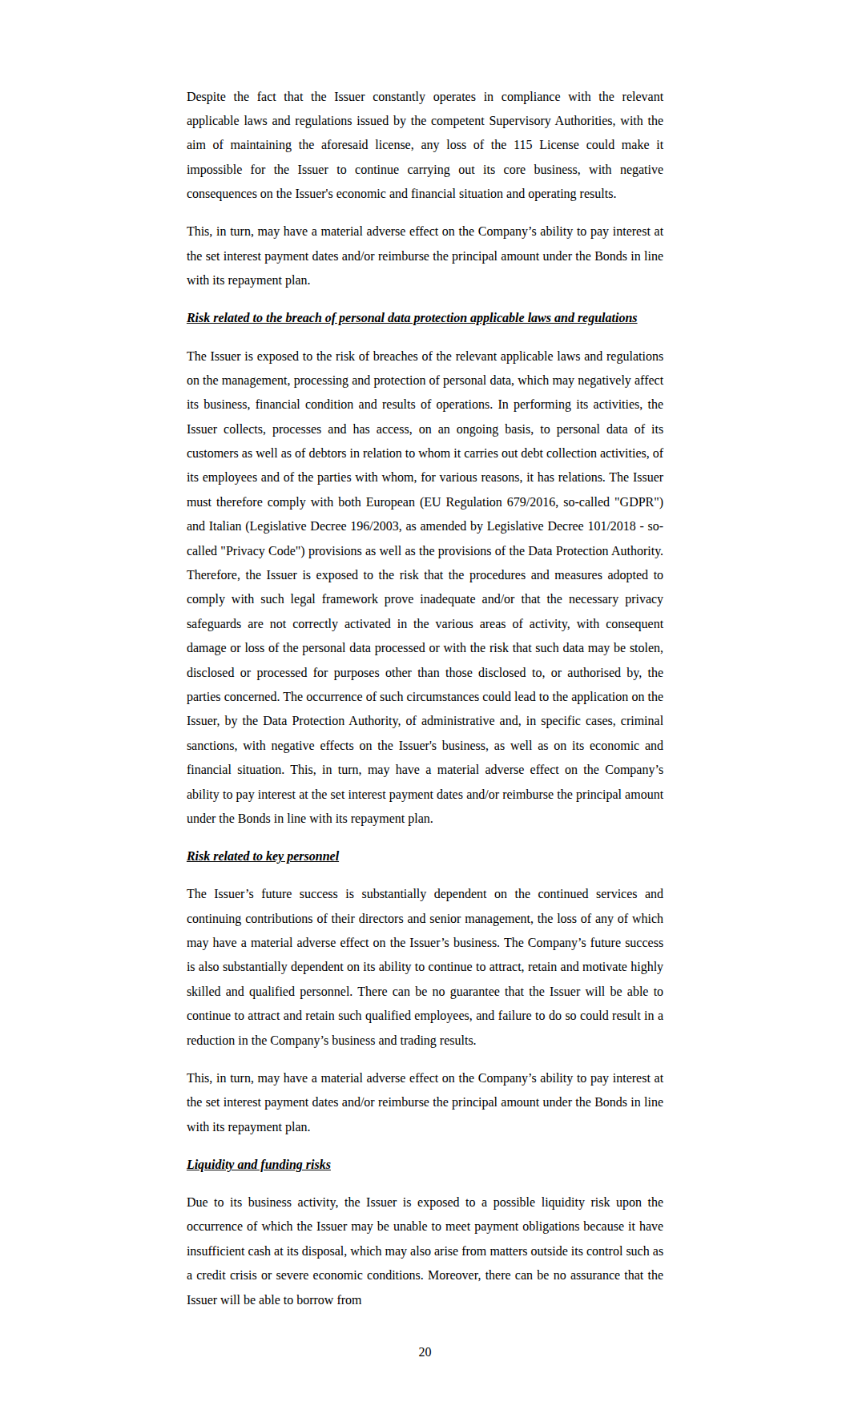Despite the fact that the Issuer constantly operates in compliance with the relevant applicable laws and regulations issued by the competent Supervisory Authorities, with the aim of maintaining the aforesaid license, any loss of the 115 License could make it impossible for the Issuer to continue carrying out its core business, with negative consequences on the Issuer's economic and financial situation and operating results.
This, in turn, may have a material adverse effect on the Company’s ability to pay interest at the set interest payment dates and/or reimburse the principal amount under the Bonds in line with its repayment plan.
Risk related to the breach of personal data protection applicable laws and regulations
The Issuer is exposed to the risk of breaches of the relevant applicable laws and regulations on the management, processing and protection of personal data, which may negatively affect its business, financial condition and results of operations. In performing its activities, the Issuer collects, processes and has access, on an ongoing basis, to personal data of its customers as well as of debtors in relation to whom it carries out debt collection activities, of its employees and of the parties with whom, for various reasons, it has relations. The Issuer must therefore comply with both European (EU Regulation 679/2016, so-called "GDPR") and Italian (Legislative Decree 196/2003, as amended by Legislative Decree 101/2018 - so-called "Privacy Code") provisions as well as the provisions of the Data Protection Authority. Therefore, the Issuer is exposed to the risk that the procedures and measures adopted to comply with such legal framework prove inadequate and/or that the necessary privacy safeguards are not correctly activated in the various areas of activity, with consequent damage or loss of the personal data processed or with the risk that such data may be stolen, disclosed or processed for purposes other than those disclosed to, or authorised by, the parties concerned. The occurrence of such circumstances could lead to the application on the Issuer, by the Data Protection Authority, of administrative and, in specific cases, criminal sanctions, with negative effects on the Issuer's business, as well as on its economic and financial situation. This, in turn, may have a material adverse effect on the Company’s ability to pay interest at the set interest payment dates and/or reimburse the principal amount under the Bonds in line with its repayment plan.
Risk related to key personnel
The Issuer’s future success is substantially dependent on the continued services and continuing contributions of their directors and senior management, the loss of any of which may have a material adverse effect on the Issuer’s business. The Company’s future success is also substantially dependent on its ability to continue to attract, retain and motivate highly skilled and qualified personnel. There can be no guarantee that the Issuer will be able to continue to attract and retain such qualified employees, and failure to do so could result in a reduction in the Company’s business and trading results.
This, in turn, may have a material adverse effect on the Company’s ability to pay interest at the set interest payment dates and/or reimburse the principal amount under the Bonds in line with its repayment plan.
Liquidity and funding risks
Due to its business activity, the Issuer is exposed to a possible liquidity risk upon the occurrence of which the Issuer may be unable to meet payment obligations because it have insufficient cash at its disposal, which may also arise from matters outside its control such as a credit crisis or severe economic conditions. Moreover, there can be no assurance that the Issuer will be able to borrow from
20